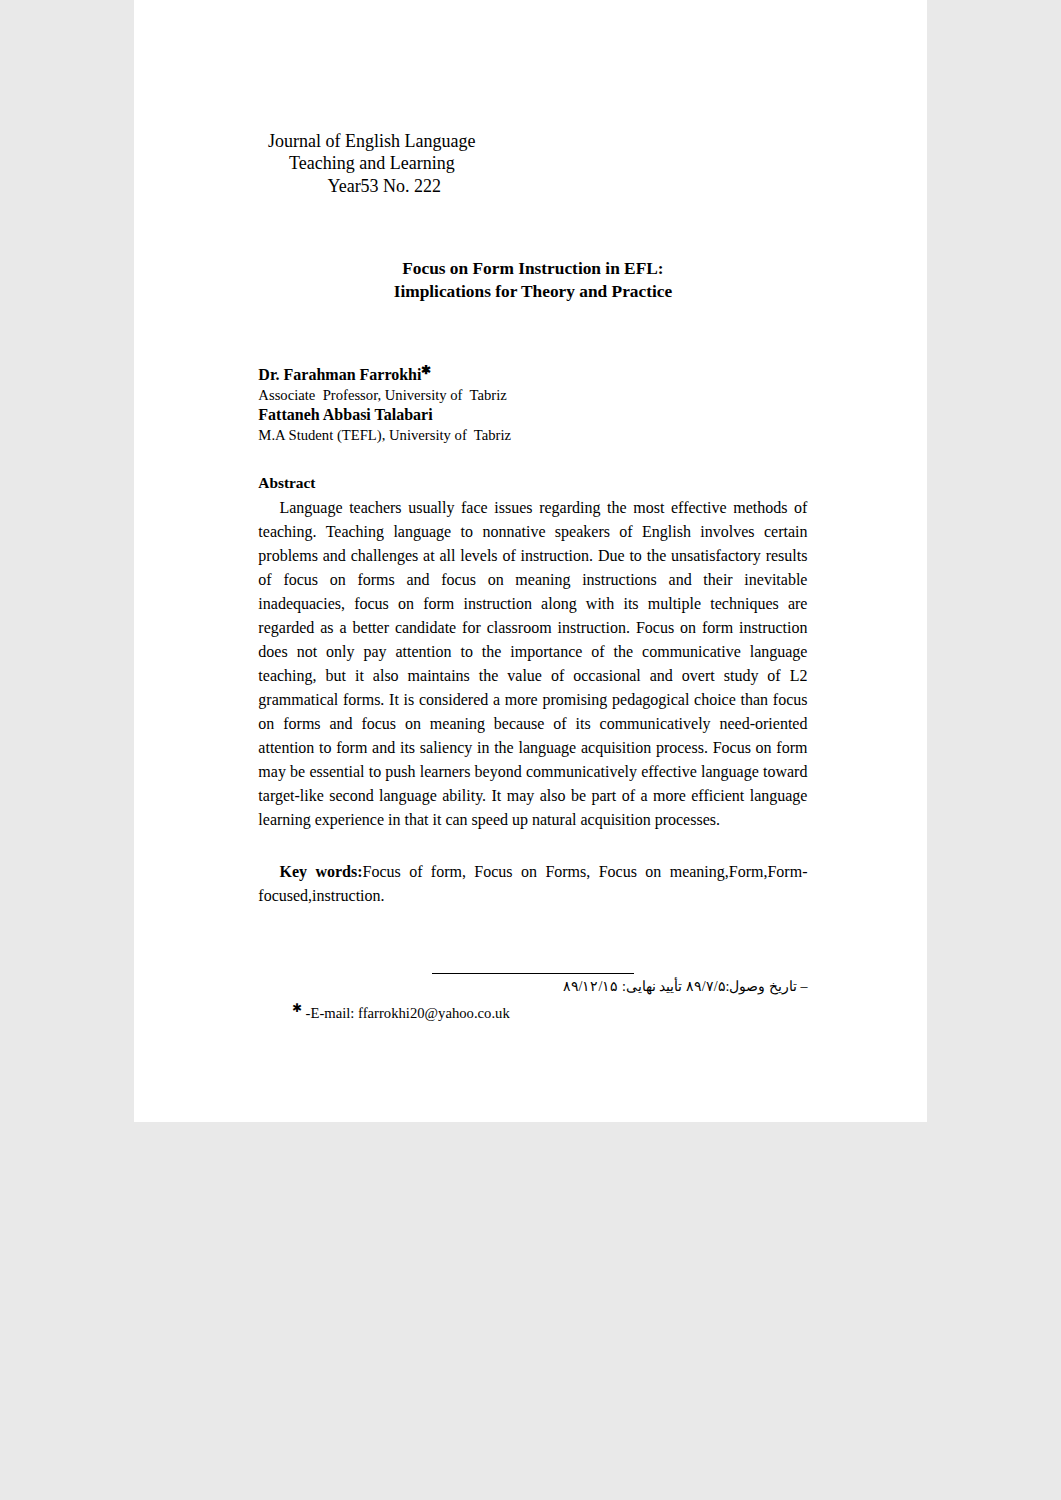Journal of English Language Teaching and Learning Year53 No. 222
Focus on Form Instruction in EFL:
Iimplications for Theory and Practice
Dr. Farahman Farrokhi✱
Associate Professor, University of Tabriz
Fattaneh Abbasi Talabari
M.A Student (TEFL), University of Tabriz
Abstract
Language teachers usually face issues regarding the most effective methods of teaching. Teaching language to nonnative speakers of English involves certain problems and challenges at all levels of instruction. Due to the unsatisfactory results of focus on forms and focus on meaning instructions and their inevitable inadequacies, focus on form instruction along with its multiple techniques are regarded as a better candidate for classroom instruction. Focus on form instruction does not only pay attention to the importance of the communicative language teaching, but it also maintains the value of occasional and overt study of L2 grammatical forms. It is considered a more promising pedagogical choice than focus on forms and focus on meaning because of its communicatively need-oriented attention to form and its saliency in the language acquisition process. Focus on form may be essential to push learners beyond communicatively effective language toward target-like second language ability. It may also be part of a more efficient language learning experience in that it can speed up natural acquisition processes.
Key words: Focus of form, Focus on Forms, Focus on meaning,Form,Form-focused,instruction.
– تاریخ وصول:۸۹/۷/۵ تأیید نهایی: ۸۹/۱۲/۱۵
✱ -E-mail: ffarrokhi20@yahoo.co.uk